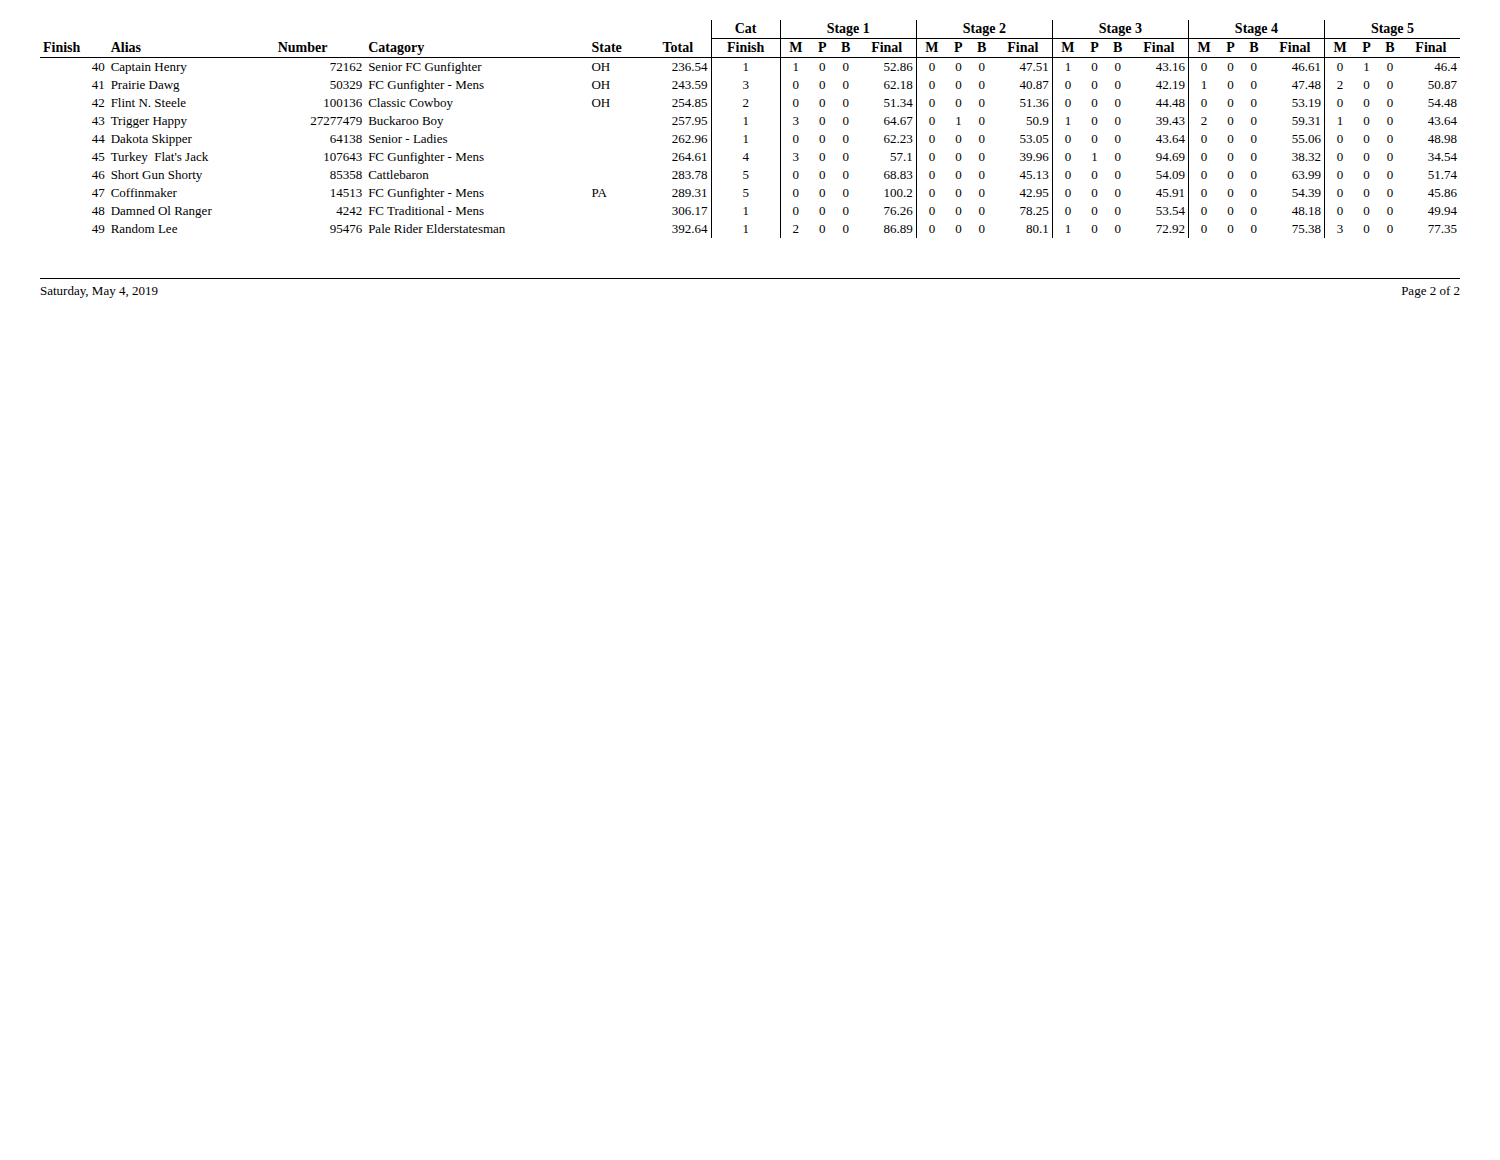| | | | | | | Cat | Stage 1 | Stage 2 | Stage 3 | Stage 4 | Stage 5 |
| --- | --- | --- | --- | --- | --- | --- | --- | --- | --- | --- | --- |
| Finish | Alias | Number | Catagory | State | Total | Finish | M | P | B | Final | M | P | B | Final | M | P | B | Final | M | P | B | Final | M | P | B | Final |
| 40 | Captain Henry | 72162 | Senior FC Gunfighter | OH | 236.54 | 1 | 1 | 0 | 0 | 52.86 | 0 | 0 | 0 | 47.51 | 1 | 0 | 0 | 43.16 | 0 | 0 | 0 | 46.61 | 0 | 1 | 0 | 46.4 |
| 41 | Prairie Dawg | 50329 | FC Gunfighter - Mens | OH | 243.59 | 3 | 0 | 0 | 0 | 62.18 | 0 | 0 | 0 | 40.87 | 0 | 0 | 0 | 42.19 | 1 | 0 | 0 | 47.48 | 2 | 0 | 0 | 50.87 |
| 42 | Flint N. Steele | 100136 | Classic Cowboy | OH | 254.85 | 2 | 0 | 0 | 0 | 51.34 | 0 | 0 | 0 | 51.36 | 0 | 0 | 0 | 44.48 | 0 | 0 | 0 | 53.19 | 0 | 0 | 0 | 54.48 |
| 43 | Trigger Happy | 27277479 | Buckaroo Boy | | 257.95 | 1 | 3 | 0 | 0 | 64.67 | 0 | 1 | 0 | 50.9 | 1 | 0 | 0 | 39.43 | 2 | 0 | 0 | 59.31 | 1 | 0 | 0 | 43.64 |
| 44 | Dakota Skipper | 64138 | Senior - Ladies | | 262.96 | 1 | 0 | 0 | 0 | 62.23 | 0 | 0 | 0 | 53.05 | 0 | 0 | 0 | 43.64 | 0 | 0 | 0 | 55.06 | 0 | 0 | 0 | 48.98 |
| 45 | Turkey Flat's Jack | 107643 | FC Gunfighter - Mens | | 264.61 | 4 | 3 | 0 | 0 | 57.1 | 0 | 0 | 0 | 39.96 | 0 | 1 | 0 | 94.69 | 0 | 0 | 0 | 38.32 | 0 | 0 | 0 | 34.54 |
| 46 | Short Gun Shorty | 85358 | Cattlebaron | | 283.78 | 5 | 0 | 0 | 0 | 68.83 | 0 | 0 | 0 | 45.13 | 0 | 0 | 0 | 54.09 | 0 | 0 | 0 | 63.99 | 0 | 0 | 0 | 51.74 |
| 47 | Coffinmaker | 14513 | FC Gunfighter - Mens | PA | 289.31 | 5 | 0 | 0 | 0 | 100.2 | 0 | 0 | 0 | 42.95 | 0 | 0 | 0 | 45.91 | 0 | 0 | 0 | 54.39 | 0 | 0 | 0 | 45.86 |
| 48 | Damned Ol Ranger | 4242 | FC Traditional - Mens | | 306.17 | 1 | 0 | 0 | 0 | 76.26 | 0 | 0 | 0 | 78.25 | 0 | 0 | 0 | 53.54 | 0 | 0 | 0 | 48.18 | 0 | 0 | 0 | 49.94 |
| 49 | Random Lee | 95476 | Pale Rider Elderstatesman | | 392.64 | 1 | 2 | 0 | 0 | 86.89 | 0 | 0 | 0 | 80.1 | 1 | 0 | 0 | 72.92 | 0 | 0 | 0 | 75.38 | 3 | 0 | 0 | 77.35 |
Saturday, May 4, 2019 Page 2 of 2